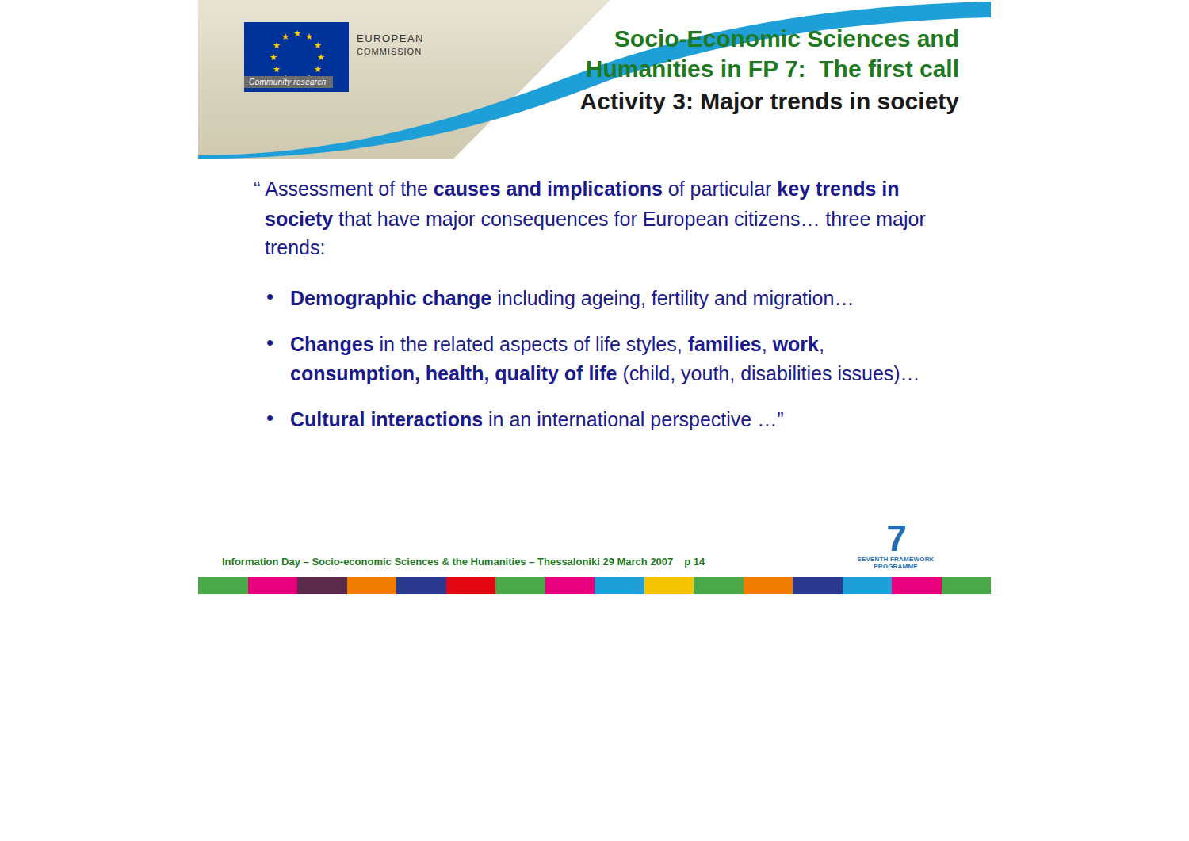★ ★ ★ ★ ★ ★ ★ ★ ★ ★ ★ ★
EUROPEAN
COMMISSION
Community research
Socio-Economic Sciences and
Humanities in FP 7: The first call
Activity 3: Major trends in society
“ Assessment of the causes and implications of particular key trends in society that have major consequences for European citizens… three major trends:
Demographic change including ageing, fertility and migration…
Changes in the related aspects of life styles, families, work, consumption, health, quality of life (child, youth, disabilities issues)…
Cultural interactions in an international perspective …”
Information Day – Socio-economic Sciences & the Humanities – Thessaloniki 29 March 2007p 14
7
SEVENTH FRAMEWORK
PROGRAMME